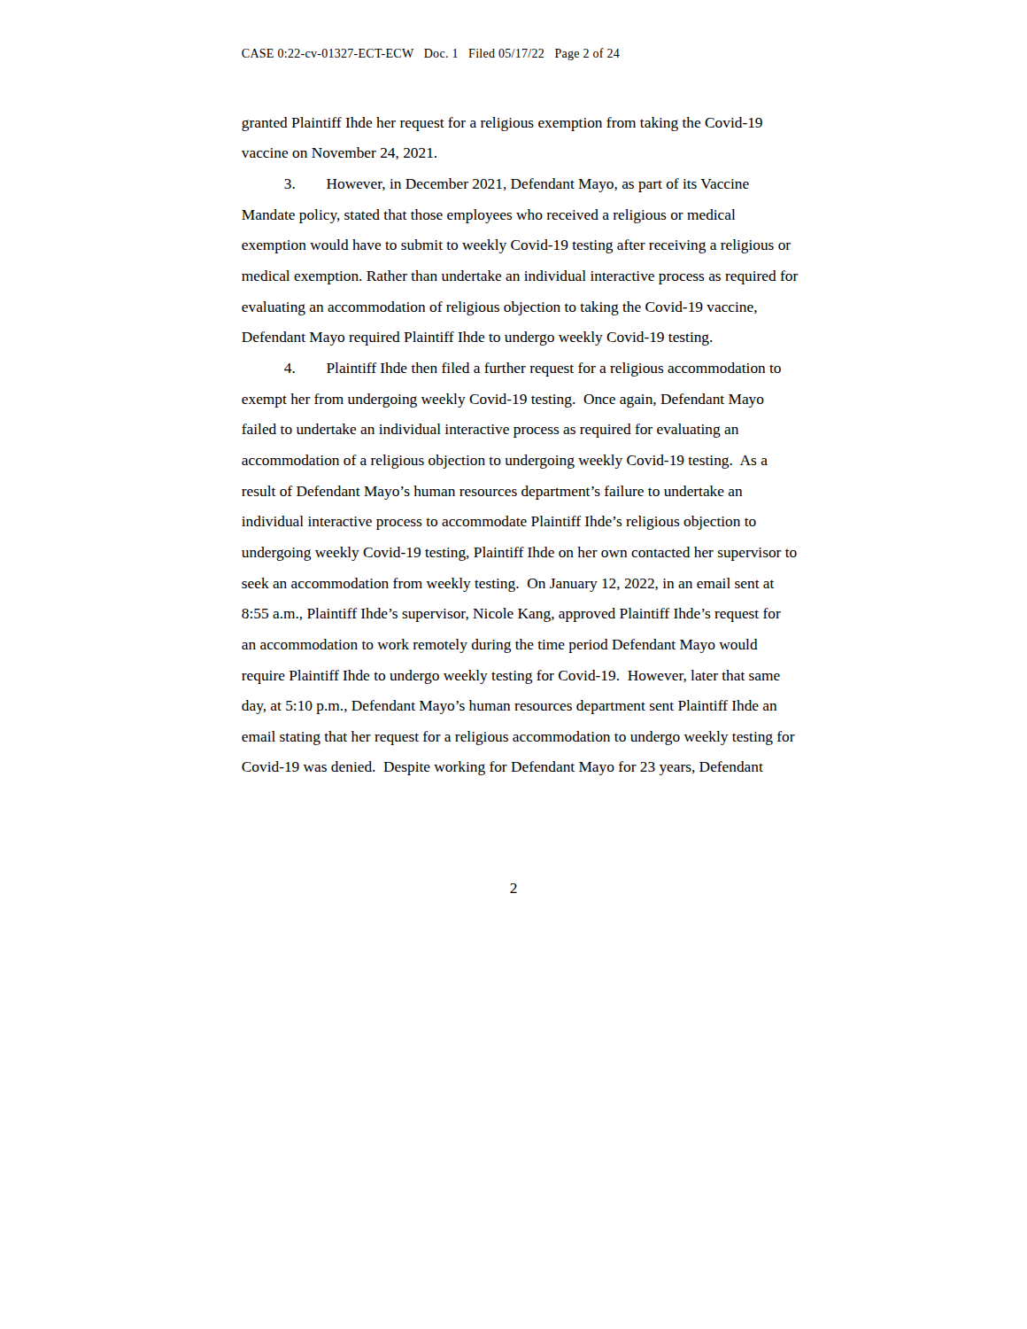CASE 0:22-cv-01327-ECT-ECW Doc. 1 Filed 05/17/22 Page 2 of 24
granted Plaintiff Ihde her request for a religious exemption from taking the Covid-19 vaccine on November 24, 2021.
3. However, in December 2021, Defendant Mayo, as part of its Vaccine Mandate policy, stated that those employees who received a religious or medical exemption would have to submit to weekly Covid-19 testing after receiving a religious or medical exemption. Rather than undertake an individual interactive process as required for evaluating an accommodation of religious objection to taking the Covid-19 vaccine, Defendant Mayo required Plaintiff Ihde to undergo weekly Covid-19 testing.
4. Plaintiff Ihde then filed a further request for a religious accommodation to exempt her from undergoing weekly Covid-19 testing. Once again, Defendant Mayo failed to undertake an individual interactive process as required for evaluating an accommodation of a religious objection to undergoing weekly Covid-19 testing. As a result of Defendant Mayo’s human resources department’s failure to undertake an individual interactive process to accommodate Plaintiff Ihde’s religious objection to undergoing weekly Covid-19 testing, Plaintiff Ihde on her own contacted her supervisor to seek an accommodation from weekly testing. On January 12, 2022, in an email sent at 8:55 a.m., Plaintiff Ihde’s supervisor, Nicole Kang, approved Plaintiff Ihde’s request for an accommodation to work remotely during the time period Defendant Mayo would require Plaintiff Ihde to undergo weekly testing for Covid-19. However, later that same day, at 5:10 p.m., Defendant Mayo’s human resources department sent Plaintiff Ihde an email stating that her request for a religious accommodation to undergo weekly testing for Covid-19 was denied. Despite working for Defendant Mayo for 23 years, Defendant
2